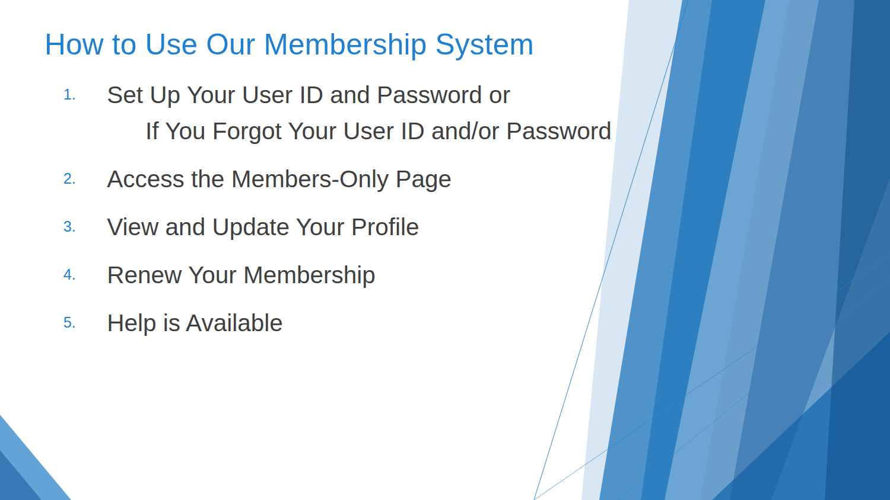How to Use Our Membership System
Set Up Your User ID and Password or If You Forgot Your User ID and/or Password
Access the Members-Only Page
View and Update Your Profile
Renew Your Membership
Help is Available